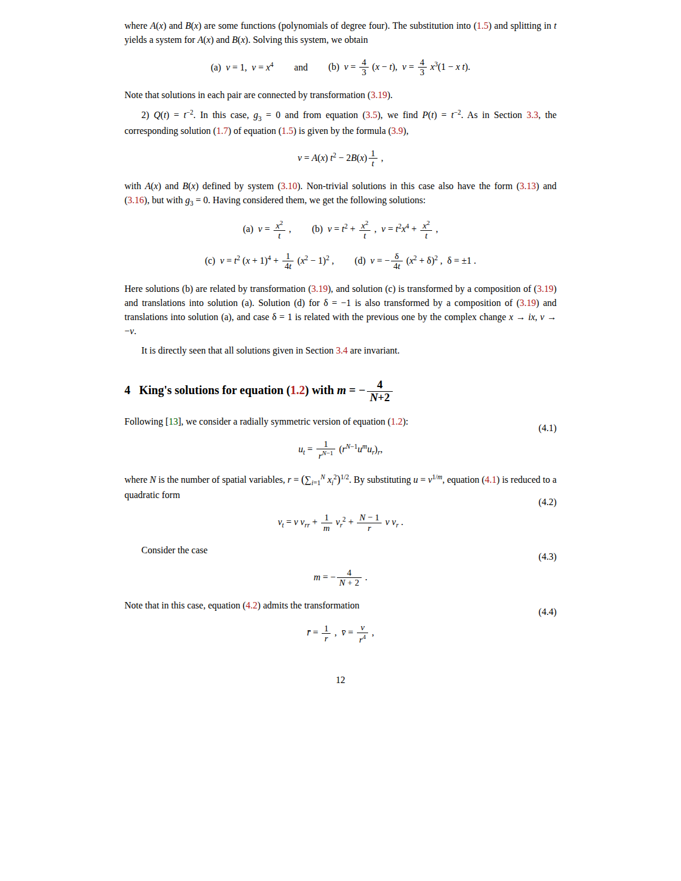where A(x) and B(x) are some functions (polynomials of degree four). The substitution into (1.5) and splitting in t yields a system for A(x) and B(x). Solving this system, we obtain
(a) v = 1, v = x4 and (b) v = 43 (x − t), v = 43 x3(1 − x t).
Note that solutions in each pair are connected by transformation (3.19).
2) Q(t) = t−2. In this case, g3 = 0 and from equation (3.5), we find P(t) = t−2. As in Section 3.3, the corresponding solution (1.7) of equation (1.5) is given by the formula (3.9),
v = A(x) t2 − 2B(x)1 t ,
with A(x) and B(x) defined by system (3.10). Non-trivial solutions in this case also have the form (3.13) and (3.16), but with g3 = 0. Having considered them, we get the following solutions:
(a) v = x2 t , (b) v = t2 + x2 t , v = t2x4 + x2 t ,
(c) v = t2 (x + 1)4 + 14t (x2 − 1)2 , (d) v = −δ 4t (x2 + δ)2 , δ = ±1 .
Here solutions (b) are related by transformation (3.19), and solution (c) is transformed by a composition of (3.19) and translations into solution (a). Solution (d) for δ = −1 is also transformed by a composition of (3.19) and translations into solution (a), and case δ = 1 is related with the previous one by the complex change x → ix, v → −v.
It is directly seen that all solutions given in Section 3.4 are invariant.
4 King's solutions for equation (1.2) with m = −4 N+2
Following [13], we consider a radially symmetric version of equation (1.2):
ut = 1 rN−1 (rN−1umur)r, (4.1)
where N is the number of spatial variables, r = (∑i=1N xi2)1/2. By substituting u = v1/m, equation (4.1) is reduced to a quadratic form
vt = v vrr + 1 m vr2 + N − 1 r v vr . (4.2)
Consider the case
m = −4 N + 2 . (4.3)
Note that in this case, equation (4.2) admits the transformation
r̄ = 1 r , v̄ = vr4 , (4.4)
12